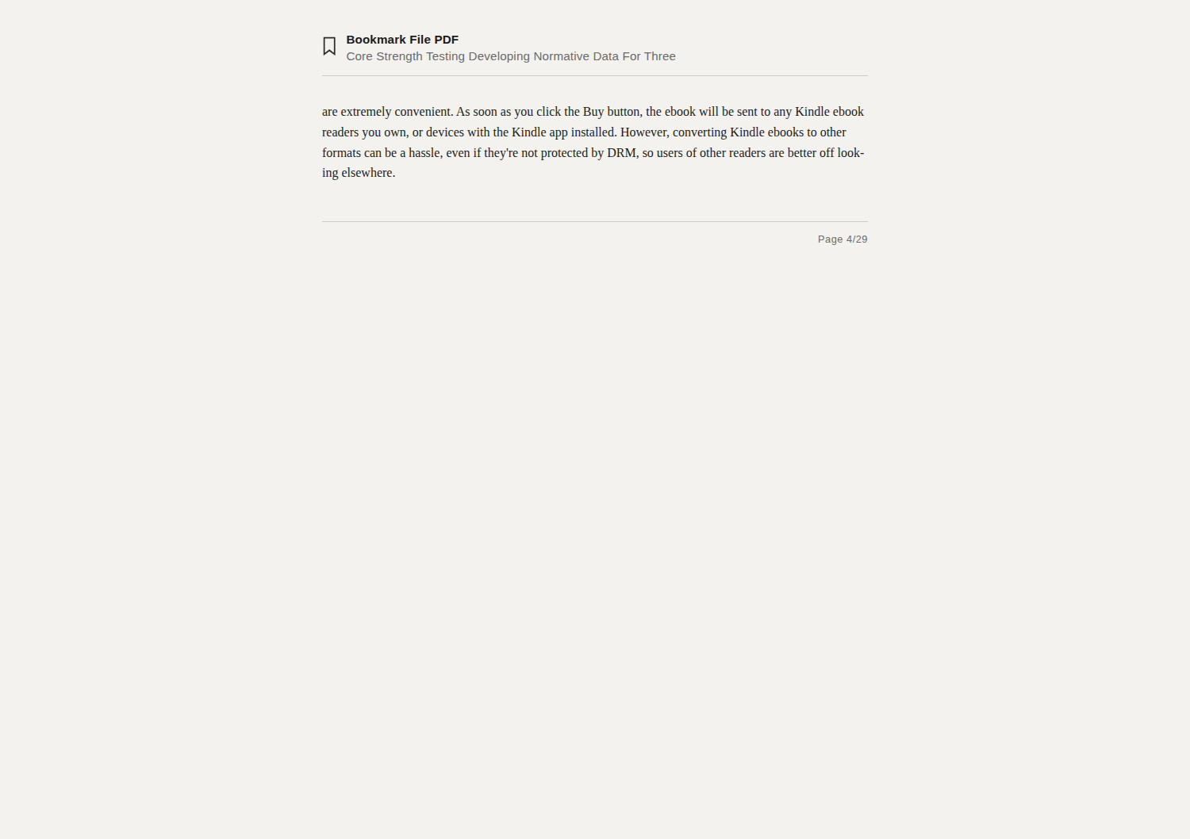Bookmark File PDF Core Strength Testing Developing Normative Data For Three
are extremely convenient. As soon as you click the Buy button, the ebook will be sent to any Kindle ebook readers you own, or devices with the Kindle app installed. However, converting Kindle ebooks to other formats can be a hassle, even if they're not protected by DRM, so users of other readers are better off looking elsewhere.
Page 4/29